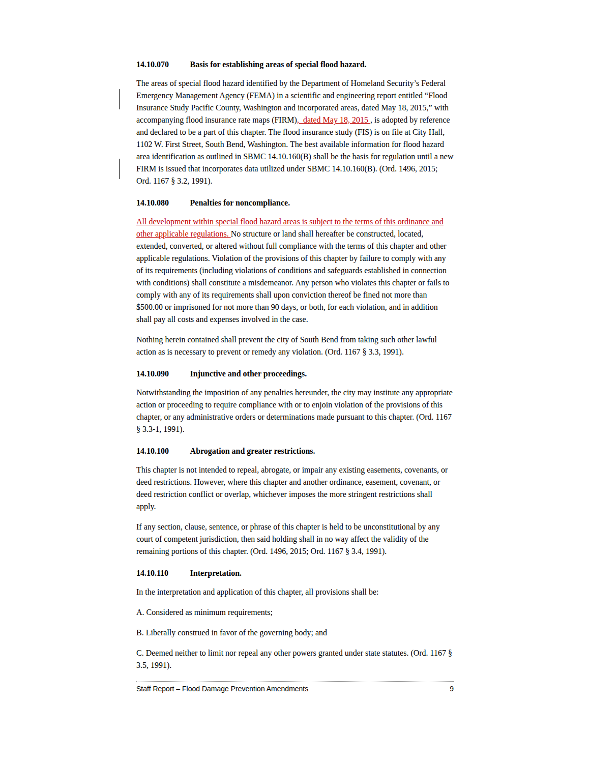14.10.070 Basis for establishing areas of special flood hazard.
The areas of special flood hazard identified by the Department of Homeland Security’s Federal Emergency Management Agency (FEMA) in a scientific and engineering report entitled “Flood Insurance Study Pacific County, Washington and incorporated areas, dated May 18, 2015,” with accompanying flood insurance rate maps (FIRM), dated May 18, 2015 , is adopted by reference and declared to be a part of this chapter. The flood insurance study (FIS) is on file at City Hall, 1102 W. First Street, South Bend, Washington. The best available information for flood hazard area identification as outlined in SBMC 14.10.160(B) shall be the basis for regulation until a new FIRM is issued that incorporates data utilized under SBMC 14.10.160(B). (Ord. 1496, 2015; Ord. 1167 § 3.2, 1991).
14.10.080 Penalties for noncompliance.
All development within special flood hazard areas is subject to the terms of this ordinance and other applicable regulations. No structure or land shall hereafter be constructed, located, extended, converted, or altered without full compliance with the terms of this chapter and other applicable regulations. Violation of the provisions of this chapter by failure to comply with any of its requirements (including violations of conditions and safeguards established in connection with conditions) shall constitute a misdemeanor. Any person who violates this chapter or fails to comply with any of its requirements shall upon conviction thereof be fined not more than $500.00 or imprisoned for not more than 90 days, or both, for each violation, and in addition shall pay all costs and expenses involved in the case.
Nothing herein contained shall prevent the city of South Bend from taking such other lawful action as is necessary to prevent or remedy any violation. (Ord. 1167 § 3.3, 1991).
14.10.090 Injunctive and other proceedings.
Notwithstanding the imposition of any penalties hereunder, the city may institute any appropriate action or proceeding to require compliance with or to enjoin violation of the provisions of this chapter, or any administrative orders or determinations made pursuant to this chapter. (Ord. 1167 § 3.3-1, 1991).
14.10.100 Abrogation and greater restrictions.
This chapter is not intended to repeal, abrogate, or impair any existing easements, covenants, or deed restrictions. However, where this chapter and another ordinance, easement, covenant, or deed restriction conflict or overlap, whichever imposes the more stringent restrictions shall apply.
If any section, clause, sentence, or phrase of this chapter is held to be unconstitutional by any court of competent jurisdiction, then said holding shall in no way affect the validity of the remaining portions of this chapter. (Ord. 1496, 2015; Ord. 1167 § 3.4, 1991).
14.10.110 Interpretation.
In the interpretation and application of this chapter, all provisions shall be:
A. Considered as minimum requirements;
B. Liberally construed in favor of the governing body; and
C. Deemed neither to limit nor repeal any other powers granted under state statutes. (Ord. 1167 § 3.5, 1991).
Staff Report – Flood Damage Prevention Amendments 9